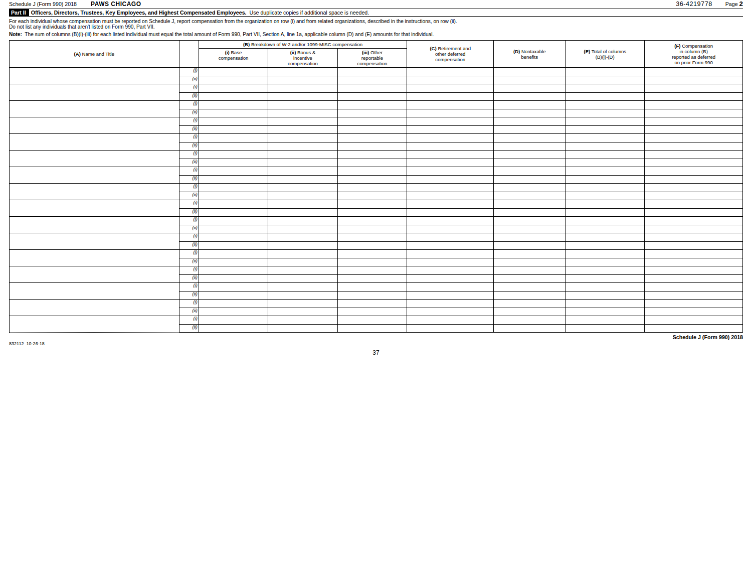Schedule J (Form 990) 2018 PAWS CHICAGO 36-4219778 Page 2
Part II
Officers, Directors, Trustees, Key Employees, and Highest Compensated Employees. Use duplicate copies if additional space is needed.
For each individual whose compensation must be reported on Schedule J, report compensation from the organization on row (i) and from related organizations, described in the instructions, on row (ii).
Do not list any individuals that aren't listed on Form 990, Part VII.
Note: The sum of columns (B)(i)-(iii) for each listed individual must equal the total amount of Form 990, Part VII, Section A, line 1a, applicable column (D) and (E) amounts for that individual.
| (A) Name and Title | | (B) Breakdown of W-2 and/or 1099-MISC compensation | (C) Retirement and other deferred compensation | (D) Nontaxable benefits | (E) Total of columns (B)(i)-(D) | (F) Compensation in column (B) reported as deferred on prior Form 990 |
| --- | --- | --- | --- | --- | --- | --- |
| (i) Base compensation | (ii) Bonus & incentive compensation | (iii) Other reportable compensation |
| | (i) | | | | | | | |
| (ii) | | | | | | | |
| | (i) | | | | | | | |
| (ii) | | | | | | | |
| | (i) | | | | | | | |
| (ii) | | | | | | | |
| | (i) | | | | | | | |
| (ii) | | | | | | | |
| | (i) | | | | | | | |
| (ii) | | | | | | | |
| | (i) | | | | | | | |
| (ii) | | | | | | | |
| | (i) | | | | | | | |
| (ii) | | | | | | | |
| | (i) | | | | | | | |
| (ii) | | | | | | | |
| | (i) | | | | | | | |
| (ii) | | | | | | | |
| | (i) | | | | | | | |
| (ii) | | | | | | | |
| | (i) | | | | | | | |
| (ii) | | | | | | | |
| | (i) | | | | | | | |
| (ii) | | | | | | | |
| | (i) | | | | | | | |
| (ii) | | | | | | | |
| | (i) | | | | | | | |
| (ii) | | | | | | | |
| | (i) | | | | | | | |
| (ii) | | | | | | | |
| | (i) | | | | | | | |
| (ii) | | | | | | | |
Schedule J (Form 990) 2018
832112 10-26-18
37